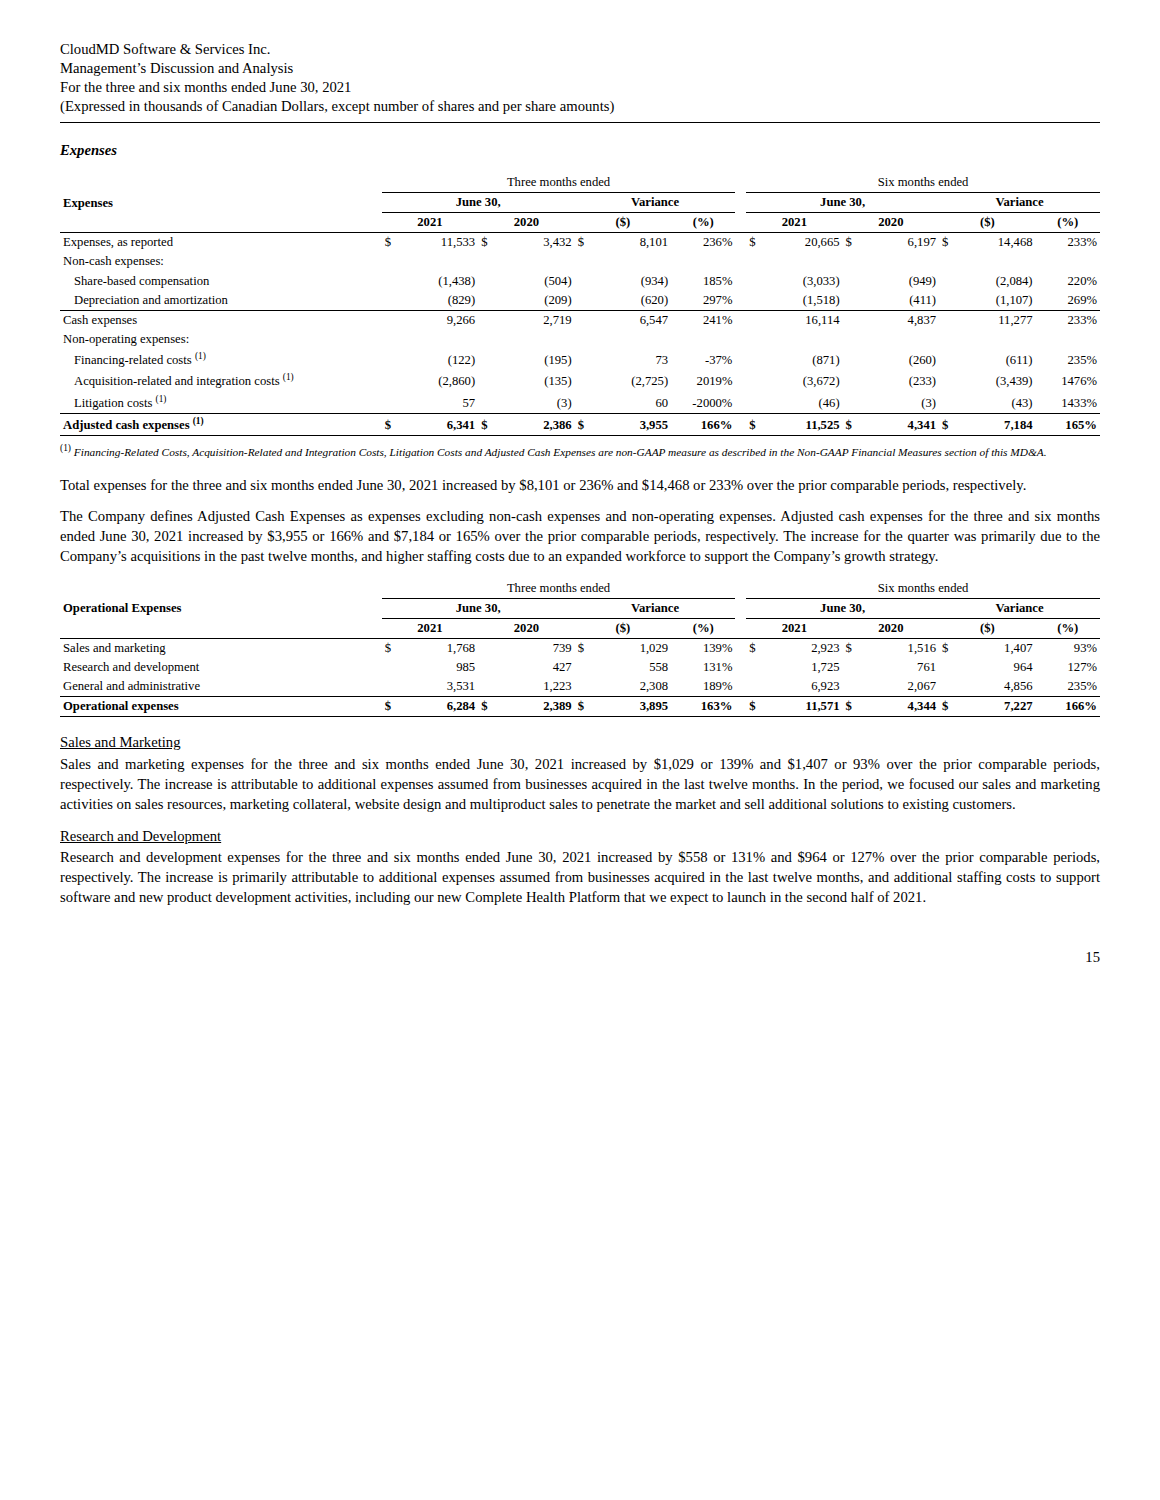CloudMD Software & Services Inc.
Management’s Discussion and Analysis
For the three and six months ended June 30, 2021
(Expressed in thousands of Canadian Dollars, except number of shares and per share amounts)
Expenses
| | Three months ended | | Six months ended |
| Expenses | June 30, | Variance | | June 30, | Variance |
| | 2021 | 2020 | ($) | (%) | | 2021 | 2020 | ($) | (%) |
| Expenses, as reported | $ | 11,533 | $ | 3,432 | $ | 8,101 | 236% | | $ | 20,665 | $ | 6,197 | $ | 14,468 | 233% |
| Non-cash expenses: | | | | | | | | | | | | | | | |
| Share-based compensation | | (1,438) | | (504) | | (934) | 185% | | | (3,033) | | (949) | | (2,084) | 220% |
| Depreciation and amortization | | (829) | | (209) | | (620) | 297% | | | (1,518) | | (411) | | (1,107) | 269% |
| Cash expenses | | 9,266 | | 2,719 | | 6,547 | 241% | | | 16,114 | | 4,837 | | 11,277 | 233% |
| Non-operating expenses: | | | | | | | | | | | | | | | |
| Financing-related costs (1) | | (122) | | (195) | | 73 | -37% | | | (871) | | (260) | | (611) | 235% |
| Acquisition-related and integration costs (1) | | (2,860) | | (135) | | (2,725) | 2019% | | | (3,672) | | (233) | | (3,439) | 1476% |
| Litigation costs (1) | | 57 | | (3) | | 60 | -2000% | | | (46) | | (3) | | (43) | 1433% |
| Adjusted cash expenses (1) | $ | 6,341 | $ | 2,386 | $ | 3,955 | 166% | | $ | 11,525 | $ | 4,341 | $ | 7,184 | 165% |
(1) Financing-Related Costs, Acquisition-Related and Integration Costs, Litigation Costs and Adjusted Cash Expenses are non-GAAP measure as described in the Non-GAAP Financial Measures section of this MD&A.
Total expenses for the three and six months ended June 30, 2021 increased by $8,101 or 236% and $14,468 or 233% over the prior comparable periods, respectively.
The Company defines Adjusted Cash Expenses as expenses excluding non-cash expenses and non-operating expenses. Adjusted cash expenses for the three and six months ended June 30, 2021 increased by $3,955 or 166% and $7,184 or 165% over the prior comparable periods, respectively. The increase for the quarter was primarily due to the Company’s acquisitions in the past twelve months, and higher staffing costs due to an expanded workforce to support the Company’s growth strategy.
| | Three months ended | | Six months ended |
| Operational Expenses | June 30, | Variance | | June 30, | Variance |
| | 2021 | 2020 | ($) | (%) | | 2021 | 2020 | ($) | (%) |
| Sales and marketing | $ | 1,768 | | 739 | $ | 1,029 | 139% | | $ | 2,923 | $ | 1,516 | $ | 1,407 | 93% |
| Research and development | | 985 | | 427 | | 558 | 131% | | | 1,725 | | 761 | | 964 | 127% |
| General and administrative | | 3,531 | | 1,223 | | 2,308 | 189% | | | 6,923 | | 2,067 | | 4,856 | 235% |
| Operational expenses | $ | 6,284 | $ | 2,389 | $ | 3,895 | 163% | | $ | 11,571 | $ | 4,344 | $ | 7,227 | 166% |
Sales and Marketing
Sales and marketing expenses for the three and six months ended June 30, 2021 increased by $1,029 or 139% and $1,407 or 93% over the prior comparable periods, respectively. The increase is attributable to additional expenses assumed from businesses acquired in the last twelve months. In the period, we focused our sales and marketing activities on sales resources, marketing collateral, website design and multiproduct sales to penetrate the market and sell additional solutions to existing customers.
Research and Development
Research and development expenses for the three and six months ended June 30, 2021 increased by $558 or 131% and $964 or 127% over the prior comparable periods, respectively. The increase is primarily attributable to additional expenses assumed from businesses acquired in the last twelve months, and additional staffing costs to support software and new product development activities, including our new Complete Health Platform that we expect to launch in the second half of 2021.
15